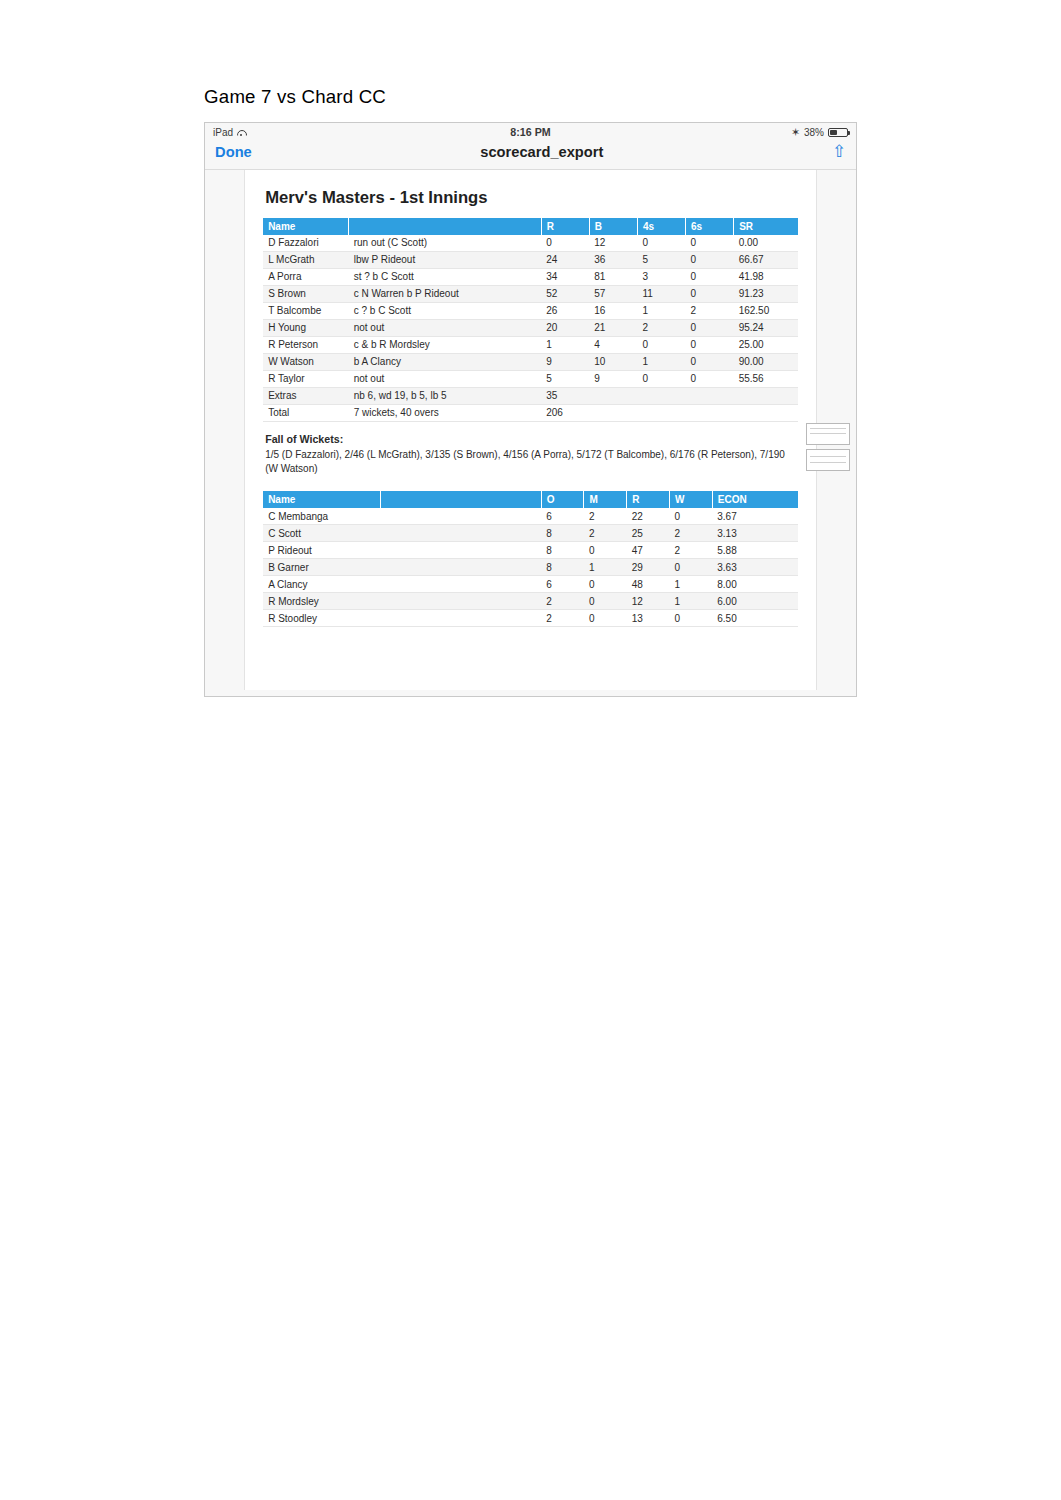Game 7 vs Chard CC
iPad
8:16 PM
✶ 38%
Done
scorecard_export
⇧
Merv's Masters - 1st Innings
| Name | | R | B | 4s | 6s | SR |
| --- | --- | --- | --- | --- | --- | --- |
| D Fazzalori | run out (C Scott) | 0 | 12 | 0 | 0 | 0.00 |
| L McGrath | lbw P Rideout | 24 | 36 | 5 | 0 | 66.67 |
| A Porra | st ? b C Scott | 34 | 81 | 3 | 0 | 41.98 |
| S Brown | c N Warren b P Rideout | 52 | 57 | 11 | 0 | 91.23 |
| T Balcombe | c ? b C Scott | 26 | 16 | 1 | 2 | 162.50 |
| H Young | not out | 20 | 21 | 2 | 0 | 95.24 |
| R Peterson | c & b R Mordsley | 1 | 4 | 0 | 0 | 25.00 |
| W Watson | b A Clancy | 9 | 10 | 1 | 0 | 90.00 |
| R Taylor | not out | 5 | 9 | 0 | 0 | 55.56 |
| Extras | nb 6, wd 19, b 5, lb 5 | 35 | | | | |
| Total | 7 wickets, 40 overs | 206 | | | | |
Fall of Wickets: 1/5 (D Fazzalori), 2/46 (L McGrath), 3/135 (S Brown), 4/156 (A Porra), 5/172 (T Balcombe), 6/176 (R Peterson), 7/190 (W Watson)
| Name | | O | M | R | W | ECON |
| --- | --- | --- | --- | --- | --- | --- |
| C Membanga | | 6 | 2 | 22 | 0 | 3.67 |
| C Scott | | 8 | 2 | 25 | 2 | 3.13 |
| P Rideout | | 8 | 0 | 47 | 2 | 5.88 |
| B Garner | | 8 | 1 | 29 | 0 | 3.63 |
| A Clancy | | 6 | 0 | 48 | 1 | 8.00 |
| R Mordsley | | 2 | 0 | 12 | 1 | 6.00 |
| R Stoodley | | 2 | 0 | 13 | 0 | 6.50 |